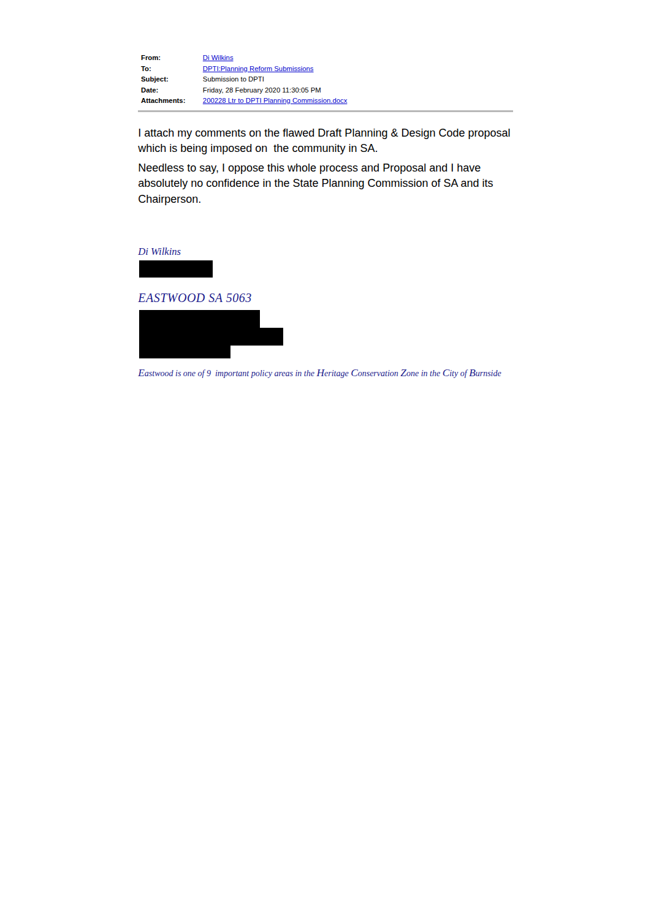| From: | Di Wilkins |
| To: | DPTI:Planning Reform Submissions |
| Subject: | Submission to DPTI |
| Date: | Friday, 28 February 2020 11:30:05 PM |
| Attachments: | 200228 Ltr to DPTI Planning Commission.docx |
I attach my comments on the flawed Draft Planning & Design Code proposal which is being imposed on the community in SA.
Needless to say, I oppose this whole process and Proposal and I have absolutely no confidence in the State Planning Commission of SA and its Chairperson.
Di Wilkins
EASTWOOD SA 5063
Eastwood is one of 9 important policy areas in the Heritage Conservation Zone in the City of Burnside